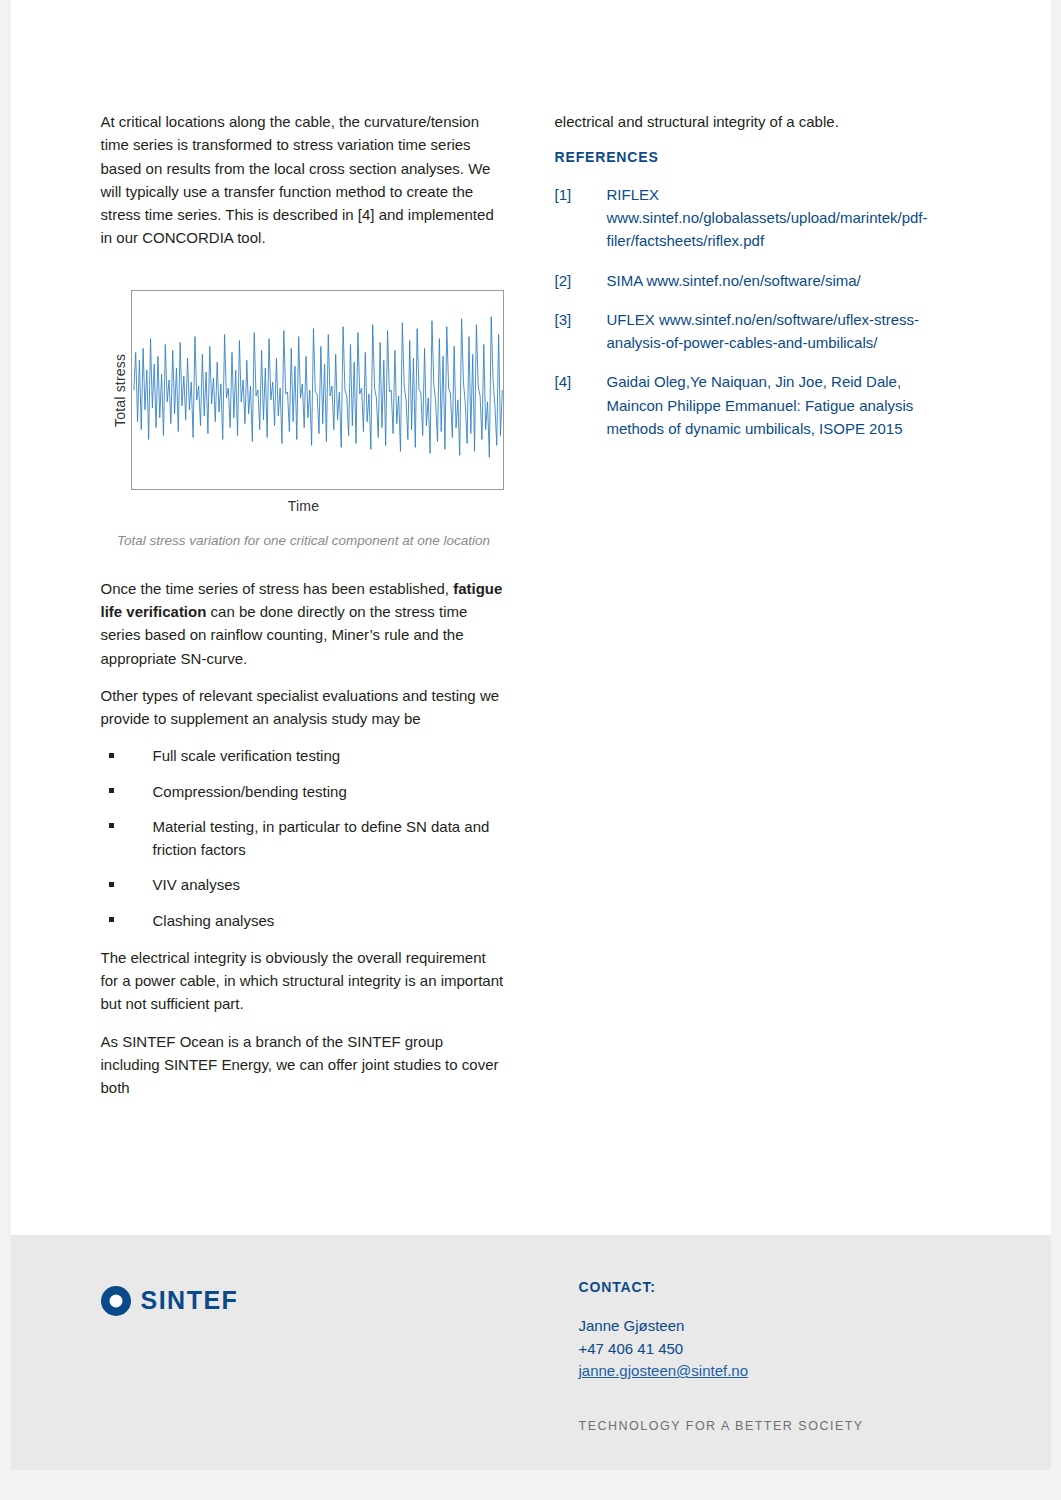At critical locations along the cable, the curvature/tension time series is transformed to stress variation time series based on results from the local cross section analyses. We will typically use a transfer function method to create the stress time series. This is described in [4] and implemented in our CONCORDIA tool.
Total stress
Time
Total stress variation for one critical component at one location
Once the time series of stress has been established, fatigue life verification can be done directly on the stress time series based on rainflow counting, Miner’s rule and the appropriate SN-curve.
Other types of relevant specialist evaluations and testing we provide to supplement an analysis study may be
Full scale verification testing
Compression/bending testing
Material testing, in particular to define SN data and friction factors
VIV analyses
Clashing analyses
The electrical integrity is obviously the overall requirement for a power cable, in which structural integrity is an important but not sufficient part.
As SINTEF Ocean is a branch of the SINTEF group including SINTEF Energy, we can offer joint studies to cover both
electrical and structural integrity of a cable.
References
[1] RIFLEX www.sintef.no/globalassets/upload/marintek/pdf-filer/factsheets/riflex.pdf
[2] SIMA www.sintef.no/en/software/sima/
[3] UFLEX www.sintef.no/en/software/uflex-stress-analysis-of-power-cables-and-umbilicals/
[4] Gaidai Oleg,Ye Naiquan, Jin Joe, Reid Dale, Maincon Philippe Emmanuel: Fatigue analysis methods of dynamic umbilicals, ISOPE 2015
SINTEF
Contact:
Janne Gjøsteen
+47 406 41 450
janne.gjosteen@sintef.no
Technology for a better society